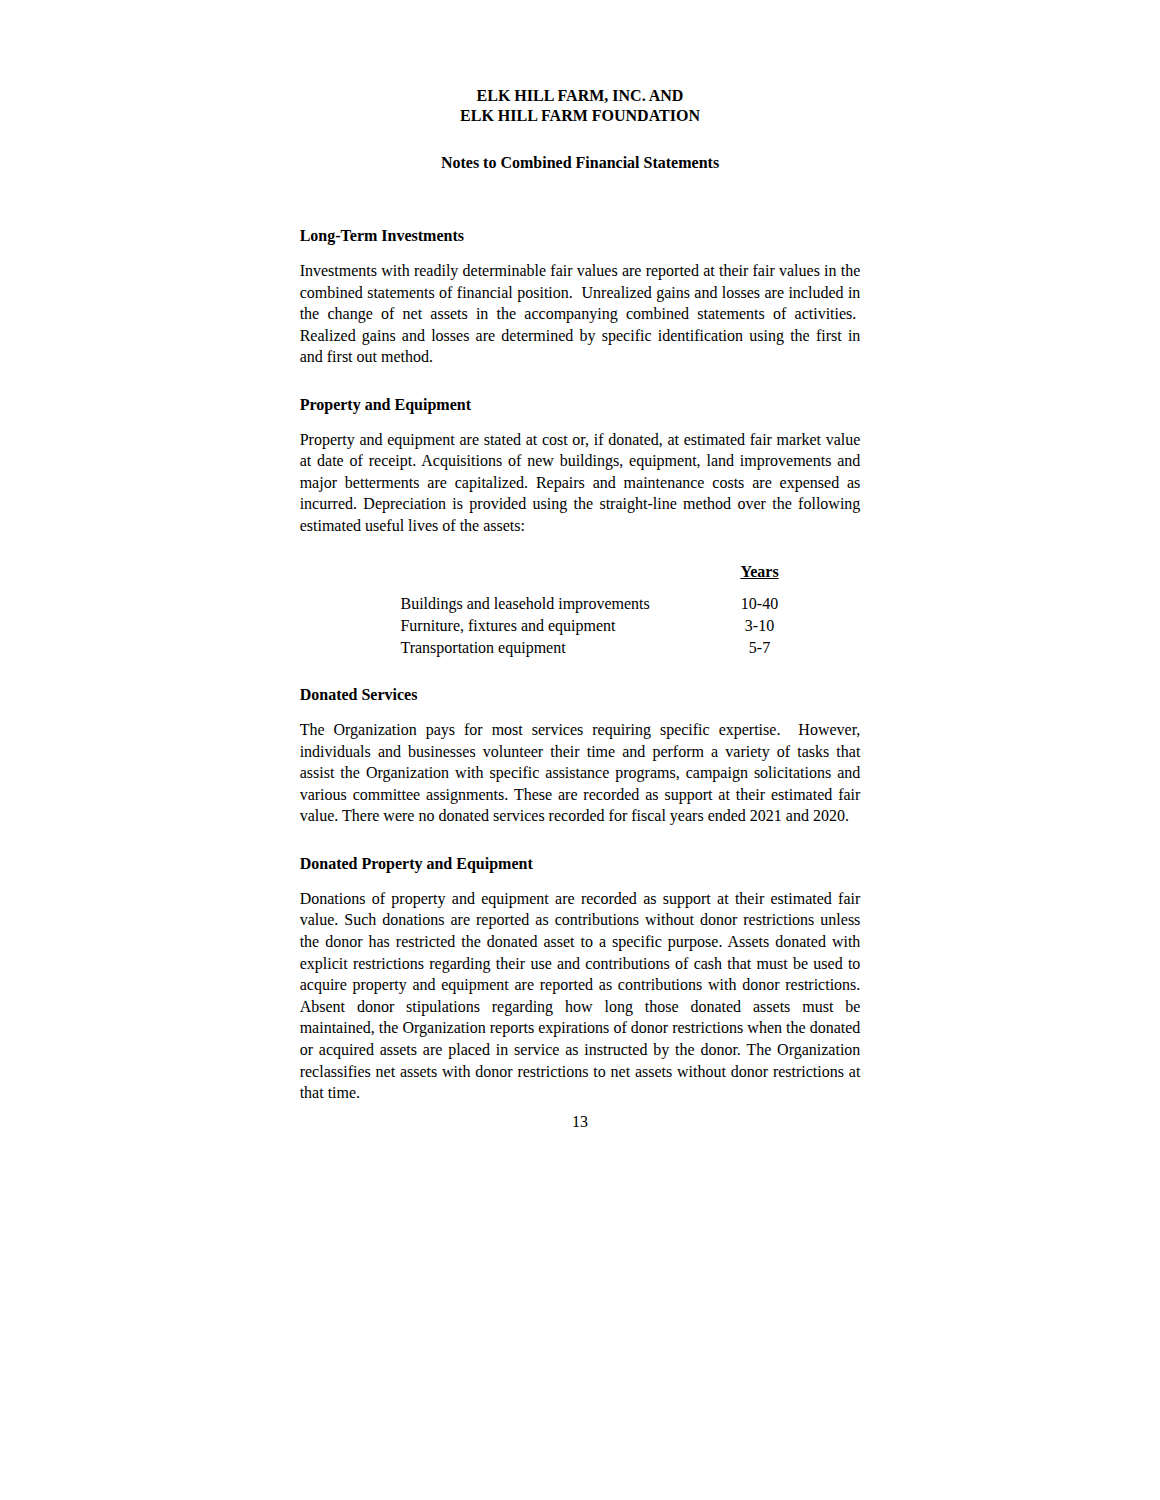ELK HILL FARM, INC. AND ELK HILL FARM FOUNDATION
Notes to Combined Financial Statements
Long-Term Investments
Investments with readily determinable fair values are reported at their fair values in the combined statements of financial position. Unrealized gains and losses are included in the change of net assets in the accompanying combined statements of activities. Realized gains and losses are determined by specific identification using the first in and first out method.
Property and Equipment
Property and equipment are stated at cost or, if donated, at estimated fair market value at date of receipt. Acquisitions of new buildings, equipment, land improvements and major betterments are capitalized. Repairs and maintenance costs are expensed as incurred. Depreciation is provided using the straight-line method over the following estimated useful lives of the assets:
| | Years |
| Buildings and leasehold improvements | 10-40 |
| Furniture, fixtures and equipment | 3-10 |
| Transportation equipment | 5-7 |
Donated Services
The Organization pays for most services requiring specific expertise. However, individuals and businesses volunteer their time and perform a variety of tasks that assist the Organization with specific assistance programs, campaign solicitations and various committee assignments. These are recorded as support at their estimated fair value. There were no donated services recorded for fiscal years ended 2021 and 2020.
Donated Property and Equipment
Donations of property and equipment are recorded as support at their estimated fair value. Such donations are reported as contributions without donor restrictions unless the donor has restricted the donated asset to a specific purpose. Assets donated with explicit restrictions regarding their use and contributions of cash that must be used to acquire property and equipment are reported as contributions with donor restrictions. Absent donor stipulations regarding how long those donated assets must be maintained, the Organization reports expirations of donor restrictions when the donated or acquired assets are placed in service as instructed by the donor. The Organization reclassifies net assets with donor restrictions to net assets without donor restrictions at that time.
13